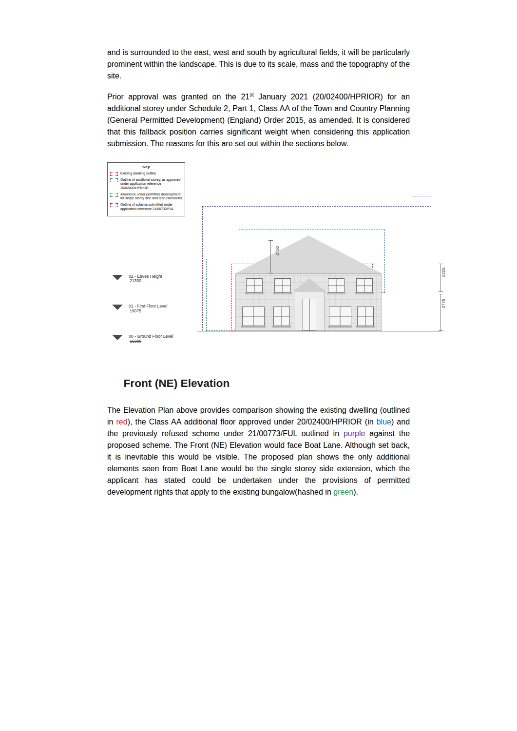and is surrounded to the east, west and south by agricultural fields, it will be particularly prominent within the landscape. This is due to its scale, mass and the topography of the site.
Prior approval was granted on the 21st January 2021 (20/02400/HPRIOR) for an additional storey under Schedule 2, Part 1, Class AA of the Town and Country Planning (General Permitted Development) (England) Order 2015, as amended. It is considered that this fallback position carries significant weight when considering this application submission. The reasons for this are set out within the sections below.
Key
Existing dwelling outline
Outline of additional storey, as approved under application reference 20/02400/HPRIOR
Allowance under permitted development for single storey side and rear extensions
Outline of scheme submitted under application reference 21/00733/FUL
02 - Eaves Height 21300
01 - First Floor Level 19075
00 - Ground Floor Level 16300
2750
2225
2775
Front (NE) Elevation
The Elevation Plan above provides comparison showing the existing dwelling (outlined in red), the Class AA additional floor approved under 20/02400/HPRIOR (in blue) and the previously refused scheme under 21/00773/FUL outlined in purple against the proposed scheme. The Front (NE) Elevation would face Boat Lane. Although set back, it is inevitable this would be visible. The proposed plan shows the only additional elements seen from Boat Lane would be the single storey side extension, which the applicant has stated could be undertaken under the provisions of permitted development rights that apply to the existing bungalow(hashed in green).